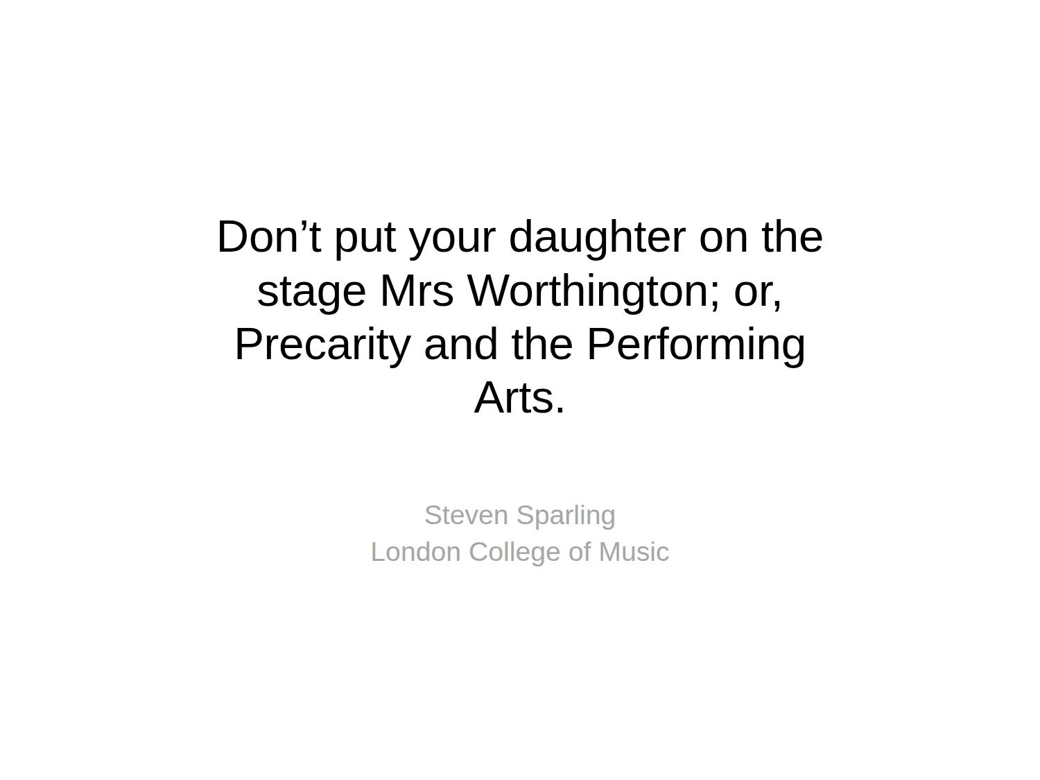Don’t put your daughter on the stage Mrs Worthington; or, Precarity and the Performing Arts.
Steven Sparling
London College of Music